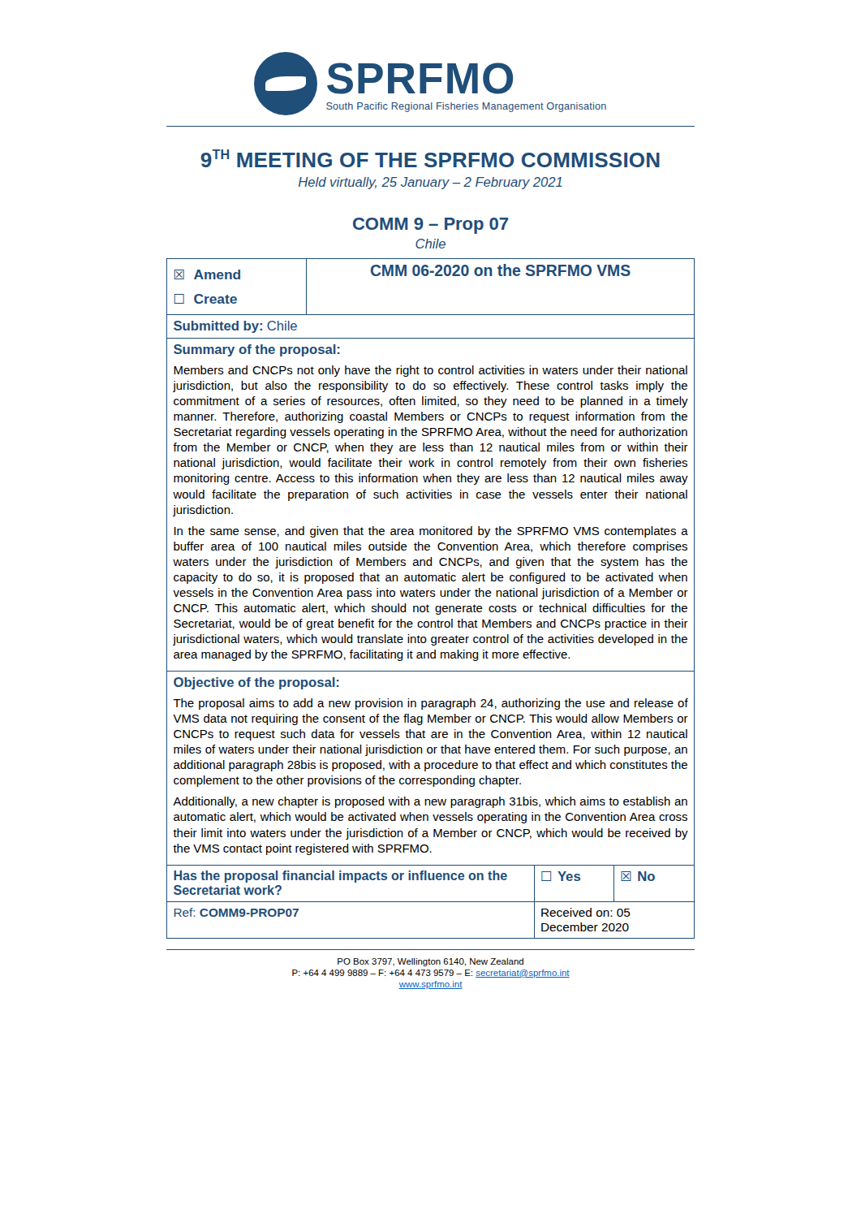SPRFMO South Pacific Regional Fisheries Management Organisation
9TH MEETING OF THE SPRFMO COMMISSION
Held virtually, 25 January – 2 February 2021
COMM 9 – Prop 07
Chile
| ☒ Amend ☐ Create | CMM 06-2020 on the SPRFMO VMS |
| Submitted by: Chile |
| Summary of the proposal: Members and CNCPs not only have the right to control activities in waters under their national jurisdiction, but also the responsibility to do so effectively. These control tasks imply the commitment of a series of resources, often limited, so they need to be planned in a timely manner. Therefore, authorizing coastal Members or CNCPs to request information from the Secretariat regarding vessels operating in the SPRFMO Area, without the need for authorization from the Member or CNCP, when they are less than 12 nautical miles from or within their national jurisdiction, would facilitate their work in control remotely from their own fisheries monitoring centre. Access to this information when they are less than 12 nautical miles away would facilitate the preparation of such activities in case the vessels enter their national jurisdiction. In the same sense, and given that the area monitored by the SPRFMO VMS contemplates a buffer area of 100 nautical miles outside the Convention Area, which therefore comprises waters under the jurisdiction of Members and CNCPs, and given that the system has the capacity to do so, it is proposed that an automatic alert be configured to be activated when vessels in the Convention Area pass into waters under the national jurisdiction of a Member or CNCP. This automatic alert, which should not generate costs or technical difficulties for the Secretariat, would be of great benefit for the control that Members and CNCPs practice in their jurisdictional waters, which would translate into greater control of the activities developed in the area managed by the SPRFMO, facilitating it and making it more effective. |
| Objective of the proposal: The proposal aims to add a new provision in paragraph 24, authorizing the use and release of VMS data not requiring the consent of the flag Member or CNCP. This would allow Members or CNCPs to request such data for vessels that are in the Convention Area, within 12 nautical miles of waters under their national jurisdiction or that have entered them. For such purpose, an additional paragraph 28bis is proposed, with a procedure to that effect and which constitutes the complement to the other provisions of the corresponding chapter. Additionally, a new chapter is proposed with a new paragraph 31bis, which aims to establish an automatic alert, which would be activated when vessels operating in the Convention Area cross their limit into waters under the jurisdiction of a Member or CNCP, which would be received by the VMS contact point registered with SPRFMO. |
| Has the proposal financial impacts or influence on the Secretariat work? | ☐ Yes | ☒ No |
| Ref: COMM9-PROP07 | Received on: 05 December 2020 |
PO Box 3797, Wellington 6140, New Zealand
P: +64 4 499 9889 – F: +64 4 473 9579 – E: secretariat@sprfmo.int
www.sprfmo.int